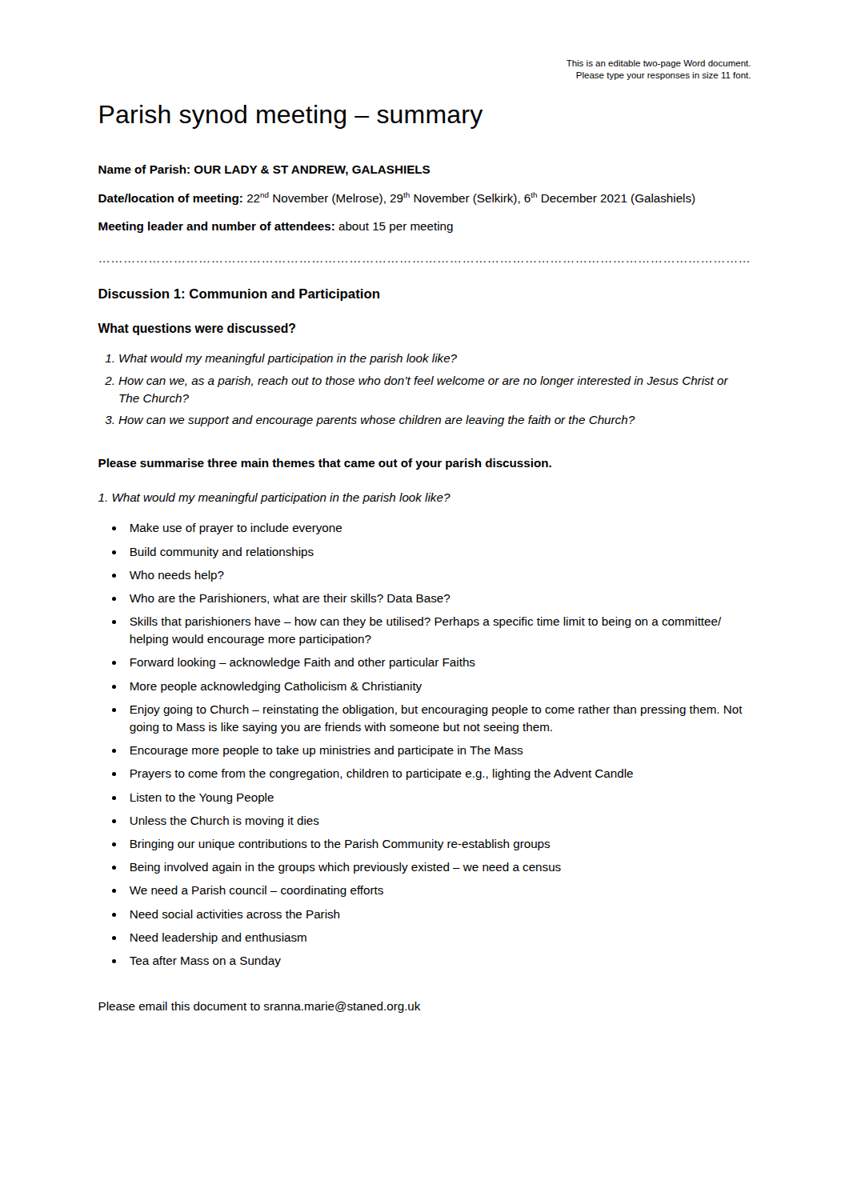This is an editable two-page Word document.
Please type your responses in size 11 font.
Parish synod meeting – summary
Name of Parish: OUR LADY & ST ANDREW, GALASHIELS
Date/location of meeting: 22nd November (Melrose), 29th November (Selkirk), 6th December 2021 (Galashiels)
Meeting leader and number of attendees: about 15 per meeting
…………………………………………………………………………………………………………………………………………………….
Discussion 1: Communion and Participation
What questions were discussed?
What would my meaningful participation in the parish look like?
How can we, as a parish, reach out to those who don’t feel welcome or are no longer interested in Jesus Christ or The Church?
How can we support and encourage parents whose children are leaving the faith or the Church?
Please summarise three main themes that came out of your parish discussion.
1. What would my meaningful participation in the parish look like?
Make use of prayer to include everyone
Build community and relationships
Who needs help?
Who are the Parishioners, what are their skills? Data Base?
Skills that parishioners have – how can they be utilised? Perhaps a specific time limit to being on a committee/ helping would encourage more participation?
Forward looking – acknowledge Faith and other particular Faiths
More people acknowledging Catholicism & Christianity
Enjoy going to Church – reinstating the obligation, but encouraging people to come rather than pressing them. Not going to Mass is like saying you are friends with someone but not seeing them.
Encourage more people to take up ministries and participate in The Mass
Prayers to come from the congregation, children to participate e.g., lighting the Advent Candle
Listen to the Young People
Unless the Church is moving it dies
Bringing our unique contributions to the Parish Community re-establish groups
Being involved again in the groups which previously existed – we need a census
We need a Parish council – coordinating efforts
Need social activities across the Parish
Need leadership and enthusiasm
Tea after Mass on a Sunday
Please email this document to sranna.marie@staned.org.uk